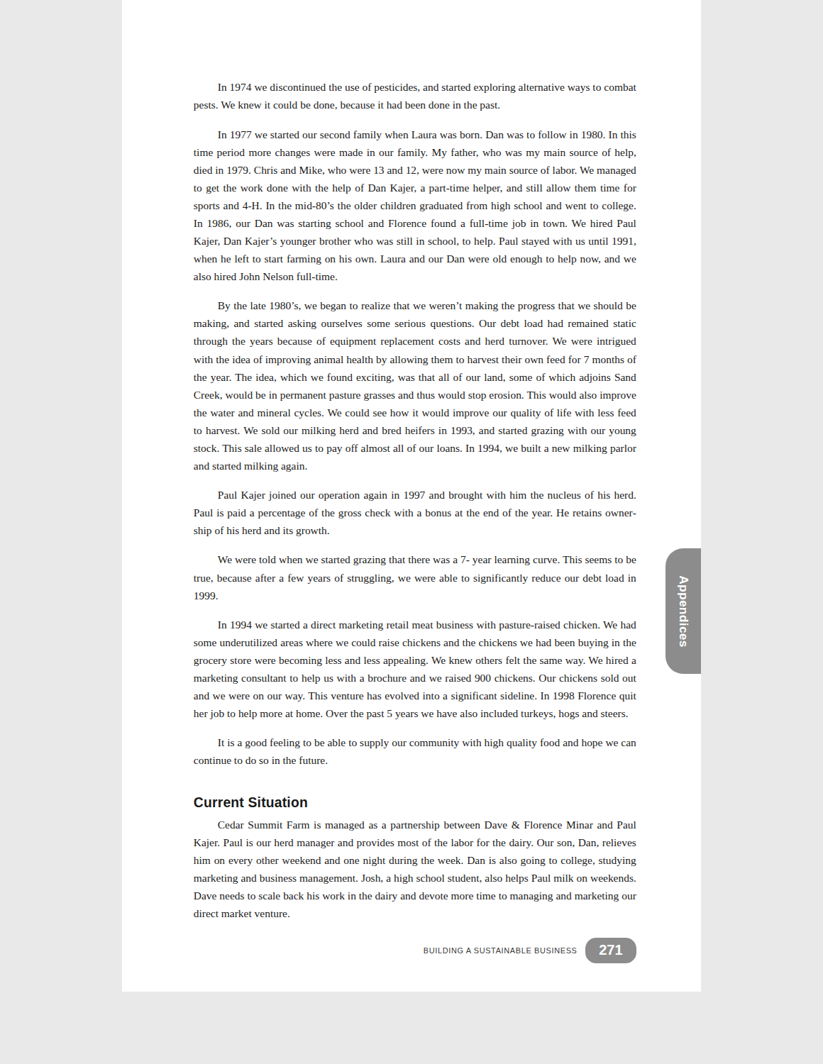In 1974 we discontinued the use of pesticides, and started exploring alternative ways to combat pests. We knew it could be done, because it had been done in the past.
In 1977 we started our second family when Laura was born. Dan was to follow in 1980. In this time period more changes were made in our family. My father, who was my main source of help, died in 1979. Chris and Mike, who were 13 and 12, were now my main source of labor. We managed to get the work done with the help of Dan Kajer, a part-time helper, and still allow them time for sports and 4-H. In the mid-80’s the older children graduated from high school and went to college. In 1986, our Dan was starting school and Florence found a full-time job in town. We hired Paul Kajer, Dan Kajer’s younger brother who was still in school, to help. Paul stayed with us until 1991, when he left to start farming on his own. Laura and our Dan were old enough to help now, and we also hired John Nelson full-time.
By the late 1980’s, we began to realize that we weren’t making the progress that we should be making, and started asking ourselves some serious questions. Our debt load had remained static through the years because of equipment replacement costs and herd turnover. We were intrigued with the idea of improving animal health by allowing them to harvest their own feed for 7 months of the year. The idea, which we found exciting, was that all of our land, some of which adjoins Sand Creek, would be in permanent pasture grasses and thus would stop erosion. This would also improve the water and mineral cycles. We could see how it would improve our quality of life with less feed to harvest. We sold our milking herd and bred heifers in 1993, and started grazing with our young stock. This sale allowed us to pay off almost all of our loans. In 1994, we built a new milking parlor and started milking again.
Paul Kajer joined our operation again in 1997 and brought with him the nucleus of his herd. Paul is paid a percentage of the gross check with a bonus at the end of the year. He retains ownership of his herd and its growth.
We were told when we started grazing that there was a 7- year learning curve. This seems to be true, because after a few years of struggling, we were able to significantly reduce our debt load in 1999.
In 1994 we started a direct marketing retail meat business with pasture-raised chicken. We had some underutilized areas where we could raise chickens and the chickens we had been buying in the grocery store were becoming less and less appealing. We knew others felt the same way. We hired a marketing consultant to help us with a brochure and we raised 900 chickens. Our chickens sold out and we were on our way. This venture has evolved into a significant sideline. In 1998 Florence quit her job to help more at home. Over the past 5 years we have also included turkeys, hogs and steers.
It is a good feeling to be able to supply our community with high quality food and hope we can continue to do so in the future.
Current Situation
Cedar Summit Farm is managed as a partnership between Dave & Florence Minar and Paul Kajer. Paul is our herd manager and provides most of the labor for the dairy. Our son, Dan, relieves him on every other weekend and one night during the week. Dan is also going to college, studying marketing and business management. Josh, a high school student, also helps Paul milk on weekends. Dave needs to scale back his work in the dairy and devote more time to managing and marketing our direct market venture.
Appendices
Building a Sustainable Business 271